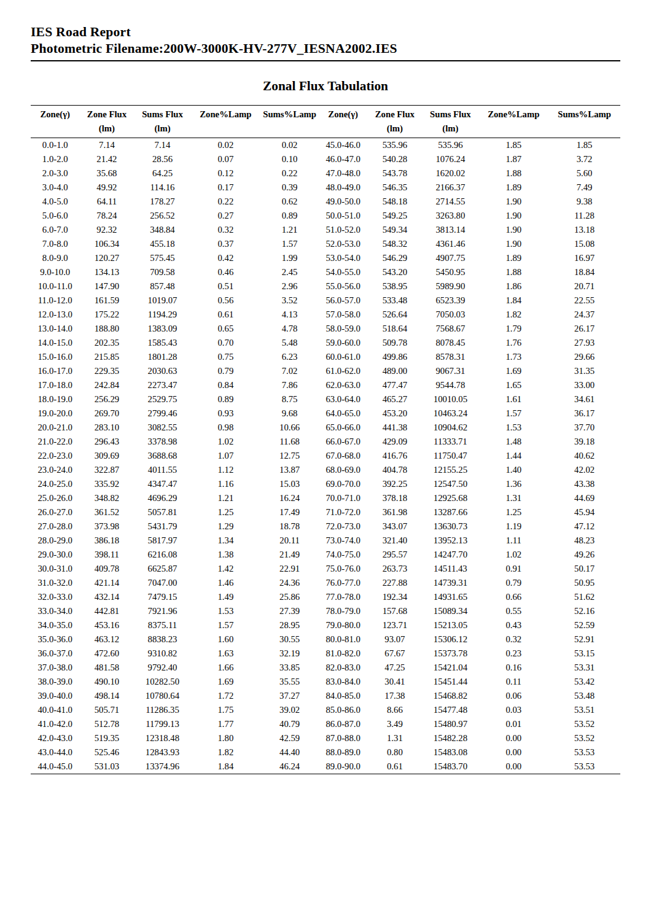IES Road Report
Photometric Filename:200W-3000K-HV-277V_IESNA2002.IES
Zonal Flux Tabulation
| Zone(γ) | Zone Flux | Sums Flux | Zone%Lamp | Sums%Lamp | Zone(γ) | Zone Flux | Sums Flux | Zone%Lamp | Sums%Lamp |
| --- | --- | --- | --- | --- | --- | --- | --- | --- | --- |
| | (lm) | (lm) | | | | (lm) | (lm) | | |
| 0.0-1.0 | 7.14 | 7.14 | 0.02 | 0.02 | 45.0-46.0 | 535.96 | 535.96 | 1.85 | 1.85 |
| 1.0-2.0 | 21.42 | 28.56 | 0.07 | 0.10 | 46.0-47.0 | 540.28 | 1076.24 | 1.87 | 3.72 |
| 2.0-3.0 | 35.68 | 64.25 | 0.12 | 0.22 | 47.0-48.0 | 543.78 | 1620.02 | 1.88 | 5.60 |
| 3.0-4.0 | 49.92 | 114.16 | 0.17 | 0.39 | 48.0-49.0 | 546.35 | 2166.37 | 1.89 | 7.49 |
| 4.0-5.0 | 64.11 | 178.27 | 0.22 | 0.62 | 49.0-50.0 | 548.18 | 2714.55 | 1.90 | 9.38 |
| 5.0-6.0 | 78.24 | 256.52 | 0.27 | 0.89 | 50.0-51.0 | 549.25 | 3263.80 | 1.90 | 11.28 |
| 6.0-7.0 | 92.32 | 348.84 | 0.32 | 1.21 | 51.0-52.0 | 549.34 | 3813.14 | 1.90 | 13.18 |
| 7.0-8.0 | 106.34 | 455.18 | 0.37 | 1.57 | 52.0-53.0 | 548.32 | 4361.46 | 1.90 | 15.08 |
| 8.0-9.0 | 120.27 | 575.45 | 0.42 | 1.99 | 53.0-54.0 | 546.29 | 4907.75 | 1.89 | 16.97 |
| 9.0-10.0 | 134.13 | 709.58 | 0.46 | 2.45 | 54.0-55.0 | 543.20 | 5450.95 | 1.88 | 18.84 |
| 10.0-11.0 | 147.90 | 857.48 | 0.51 | 2.96 | 55.0-56.0 | 538.95 | 5989.90 | 1.86 | 20.71 |
| 11.0-12.0 | 161.59 | 1019.07 | 0.56 | 3.52 | 56.0-57.0 | 533.48 | 6523.39 | 1.84 | 22.55 |
| 12.0-13.0 | 175.22 | 1194.29 | 0.61 | 4.13 | 57.0-58.0 | 526.64 | 7050.03 | 1.82 | 24.37 |
| 13.0-14.0 | 188.80 | 1383.09 | 0.65 | 4.78 | 58.0-59.0 | 518.64 | 7568.67 | 1.79 | 26.17 |
| 14.0-15.0 | 202.35 | 1585.43 | 0.70 | 5.48 | 59.0-60.0 | 509.78 | 8078.45 | 1.76 | 27.93 |
| 15.0-16.0 | 215.85 | 1801.28 | 0.75 | 6.23 | 60.0-61.0 | 499.86 | 8578.31 | 1.73 | 29.66 |
| 16.0-17.0 | 229.35 | 2030.63 | 0.79 | 7.02 | 61.0-62.0 | 489.00 | 9067.31 | 1.69 | 31.35 |
| 17.0-18.0 | 242.84 | 2273.47 | 0.84 | 7.86 | 62.0-63.0 | 477.47 | 9544.78 | 1.65 | 33.00 |
| 18.0-19.0 | 256.29 | 2529.75 | 0.89 | 8.75 | 63.0-64.0 | 465.27 | 10010.05 | 1.61 | 34.61 |
| 19.0-20.0 | 269.70 | 2799.46 | 0.93 | 9.68 | 64.0-65.0 | 453.20 | 10463.24 | 1.57 | 36.17 |
| 20.0-21.0 | 283.10 | 3082.55 | 0.98 | 10.66 | 65.0-66.0 | 441.38 | 10904.62 | 1.53 | 37.70 |
| 21.0-22.0 | 296.43 | 3378.98 | 1.02 | 11.68 | 66.0-67.0 | 429.09 | 11333.71 | 1.48 | 39.18 |
| 22.0-23.0 | 309.69 | 3688.68 | 1.07 | 12.75 | 67.0-68.0 | 416.76 | 11750.47 | 1.44 | 40.62 |
| 23.0-24.0 | 322.87 | 4011.55 | 1.12 | 13.87 | 68.0-69.0 | 404.78 | 12155.25 | 1.40 | 42.02 |
| 24.0-25.0 | 335.92 | 4347.47 | 1.16 | 15.03 | 69.0-70.0 | 392.25 | 12547.50 | 1.36 | 43.38 |
| 25.0-26.0 | 348.82 | 4696.29 | 1.21 | 16.24 | 70.0-71.0 | 378.18 | 12925.68 | 1.31 | 44.69 |
| 26.0-27.0 | 361.52 | 5057.81 | 1.25 | 17.49 | 71.0-72.0 | 361.98 | 13287.66 | 1.25 | 45.94 |
| 27.0-28.0 | 373.98 | 5431.79 | 1.29 | 18.78 | 72.0-73.0 | 343.07 | 13630.73 | 1.19 | 47.12 |
| 28.0-29.0 | 386.18 | 5817.97 | 1.34 | 20.11 | 73.0-74.0 | 321.40 | 13952.13 | 1.11 | 48.23 |
| 29.0-30.0 | 398.11 | 6216.08 | 1.38 | 21.49 | 74.0-75.0 | 295.57 | 14247.70 | 1.02 | 49.26 |
| 30.0-31.0 | 409.78 | 6625.87 | 1.42 | 22.91 | 75.0-76.0 | 263.73 | 14511.43 | 0.91 | 50.17 |
| 31.0-32.0 | 421.14 | 7047.00 | 1.46 | 24.36 | 76.0-77.0 | 227.88 | 14739.31 | 0.79 | 50.95 |
| 32.0-33.0 | 432.14 | 7479.15 | 1.49 | 25.86 | 77.0-78.0 | 192.34 | 14931.65 | 0.66 | 51.62 |
| 33.0-34.0 | 442.81 | 7921.96 | 1.53 | 27.39 | 78.0-79.0 | 157.68 | 15089.34 | 0.55 | 52.16 |
| 34.0-35.0 | 453.16 | 8375.11 | 1.57 | 28.95 | 79.0-80.0 | 123.71 | 15213.05 | 0.43 | 52.59 |
| 35.0-36.0 | 463.12 | 8838.23 | 1.60 | 30.55 | 80.0-81.0 | 93.07 | 15306.12 | 0.32 | 52.91 |
| 36.0-37.0 | 472.60 | 9310.82 | 1.63 | 32.19 | 81.0-82.0 | 67.67 | 15373.78 | 0.23 | 53.15 |
| 37.0-38.0 | 481.58 | 9792.40 | 1.66 | 33.85 | 82.0-83.0 | 47.25 | 15421.04 | 0.16 | 53.31 |
| 38.0-39.0 | 490.10 | 10282.50 | 1.69 | 35.55 | 83.0-84.0 | 30.41 | 15451.44 | 0.11 | 53.42 |
| 39.0-40.0 | 498.14 | 10780.64 | 1.72 | 37.27 | 84.0-85.0 | 17.38 | 15468.82 | 0.06 | 53.48 |
| 40.0-41.0 | 505.71 | 11286.35 | 1.75 | 39.02 | 85.0-86.0 | 8.66 | 15477.48 | 0.03 | 53.51 |
| 41.0-42.0 | 512.78 | 11799.13 | 1.77 | 40.79 | 86.0-87.0 | 3.49 | 15480.97 | 0.01 | 53.52 |
| 42.0-43.0 | 519.35 | 12318.48 | 1.80 | 42.59 | 87.0-88.0 | 1.31 | 15482.28 | 0.00 | 53.52 |
| 43.0-44.0 | 525.46 | 12843.93 | 1.82 | 44.40 | 88.0-89.0 | 0.80 | 15483.08 | 0.00 | 53.53 |
| 44.0-45.0 | 531.03 | 13374.96 | 1.84 | 46.24 | 89.0-90.0 | 0.61 | 15483.70 | 0.00 | 53.53 |